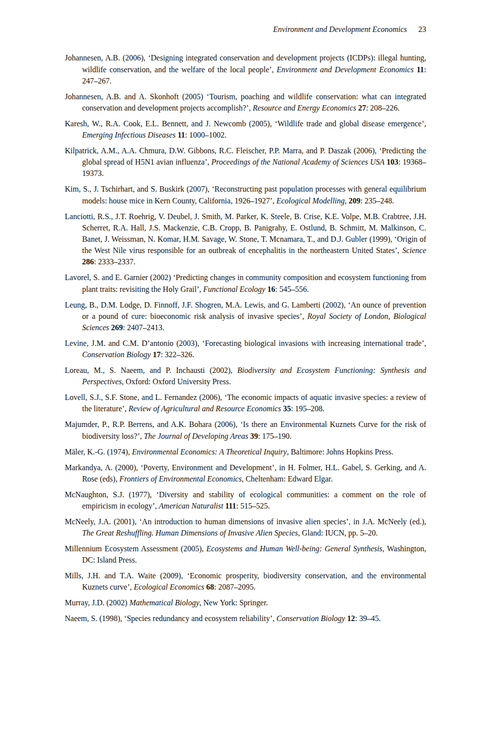Environment and Development Economics 23
Johannesen, A.B. (2006), ‘Designing integrated conservation and development projects (ICDPs): illegal hunting, wildlife conservation, and the welfare of the local people’, Environment and Development Economics 11: 247–267.
Johannesen, A.B. and A. Skonhoft (2005) ‘Tourism, poaching and wildlife conservation: what can integrated conservation and development projects accomplish?’, Resource and Energy Economics 27: 208–226.
Karesh, W., R.A. Cook, E.L. Bennett, and J. Newcomb (2005), ‘Wildlife trade and global disease emergence’, Emerging Infectious Diseases 11: 1000–1002.
Kilpatrick, A.M., A.A. Chmura, D.W. Gibbons, R.C. Fleischer, P.P. Marra, and P. Daszak (2006), ‘Predicting the global spread of H5N1 avian influenza’, Proceedings of the National Academy of Sciences USA 103: 19368–19373.
Kim, S., J. Tschirhart, and S. Buskirk (2007), ‘Reconstructing past population processes with general equilibrium models: house mice in Kern County, California, 1926–1927’, Ecological Modelling, 209: 235–248.
Lanciotti, R.S., J.T. Roehrig, V. Deubel, J. Smith, M. Parker, K. Steele, B. Crise, K.E. Volpe, M.B. Crabtree, J.H. Scherret, R.A. Hall, J.S. Mackenzie, C.B. Cropp, B. Panigrahy, E. Ostlund, B. Schmitt, M. Malkinson, C. Banet, J. Weissman, N. Komar, H.M. Savage, W. Stone, T. Mcnamara, T., and D.J. Gubler (1999), ‘Origin of the West Nile virus responsible for an outbreak of encephalitis in the northeastern United States’, Science 286: 2333–2337.
Lavorel, S. and E. Garnier (2002) ‘Predicting changes in community composition and ecosystem functioning from plant traits: revisiting the Holy Grail’, Functional Ecology 16: 545–556.
Leung, B., D.M. Lodge, D. Finnoff, J.F. Shogren, M.A. Lewis, and G. Lamberti (2002), ‘An ounce of prevention or a pound of cure: bioeconomic risk analysis of invasive species’, Royal Society of London, Biological Sciences 269: 2407–2413.
Levine, J.M. and C.M. D’antonio (2003), ‘Forecasting biological invasions with increasing international trade’, Conservation Biology 17: 322–326.
Loreau, M., S. Naeem, and P. Inchausti (2002), Biodiversity and Ecosystem Functioning: Synthesis and Perspectives, Oxford: Oxford University Press.
Lovell, S.J., S.F. Stone, and L. Fernandez (2006), ‘The economic impacts of aquatic invasive species: a review of the literature’, Review of Agricultural and Resource Economics 35: 195–208.
Majumder, P., R.P. Berrens, and A.K. Bohara (2006), ‘Is there an Environmental Kuznets Curve for the risk of biodiversity loss?’, The Journal of Developing Areas 39: 175–190.
Mäler, K.-G. (1974), Environmental Economics: A Theoretical Inquiry, Baltimore: Johns Hopkins Press.
Markandya, A. (2000), ‘Poverty, Environment and Development’, in H. Folmer, H.L. Gabel, S. Gerking, and A. Rose (eds), Frontiers of Environmental Economics, Cheltenham: Edward Elgar.
McNaughton, S.J. (1977), ‘Diversity and stability of ecological communities: a comment on the role of empiricism in ecology’, American Naturalist 111: 515–525.
McNeely, J.A. (2001), ‘An introduction to human dimensions of invasive alien species’, in J.A. McNeely (ed.), The Great Reshuffling. Human Dimensions of Invasive Alien Species, Gland: IUCN, pp. 5–20.
Millennium Ecosystem Assessment (2005), Ecosystems and Human Well-being: General Synthesis, Washington, DC: Island Press.
Mills, J.H. and T.A. Waite (2009), ‘Economic prosperity, biodiversity conservation, and the environmental Kuznets curve’, Ecological Economics 68: 2087–2095.
Murray, J.D. (2002) Mathematical Biology, New York: Springer.
Naeem, S. (1998), ‘Species redundancy and ecosystem reliability’, Conservation Biology 12: 39–45.